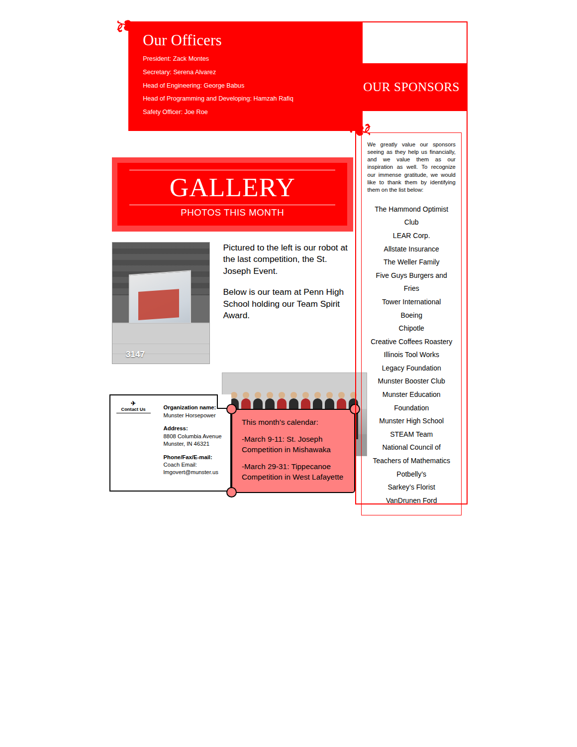❧ ❧
Our Officers
President: Zack Montes
Secretary: Serena Alvarez
Head of Engineering: George Babus
Head of Programming and Developing: Hamzah Rafiq
Safety Officer: Joe Roe
GALLERY
PHOTOS THIS MONTH
3147
Pictured to the left is our robot at the last competition, the St. Joseph Event.
Below is our team at Penn High School holding our Team Spirit Award.
✈Contact Us
Organization name:
Munster Horsepower
Address:
8808 Columbia Avenue
Munster, IN 46321
Phone/Fax/E-mail:
Coach Email:
lmgovert@munster.us
This month’s calendar:
-March 9-11: St. Joseph Competition in Mishawaka
-March 29-31: Tippecanoe Competition in West Lafayette
OUR SPONSORS
We greatly value our sponsors seeing as they help us financially, and we value them as our inspiration as well. To recognize our immense gratitude, we would like to thank them by identifying them on the list below:
The Hammond Optimist Club
LEAR Corp.
Allstate Insurance
The Weller Family
Five Guys Burgers and Fries
Tower International
Boeing
Chipotle
Creative Coffees Roastery
Illinois Tool Works
Legacy Foundation
Munster Booster Club
Munster Education Foundation
Munster High School STEAM Team
National Council of Teachers of Mathematics
Potbelly’s
Sarkey’s Florist
VanDrunen Ford